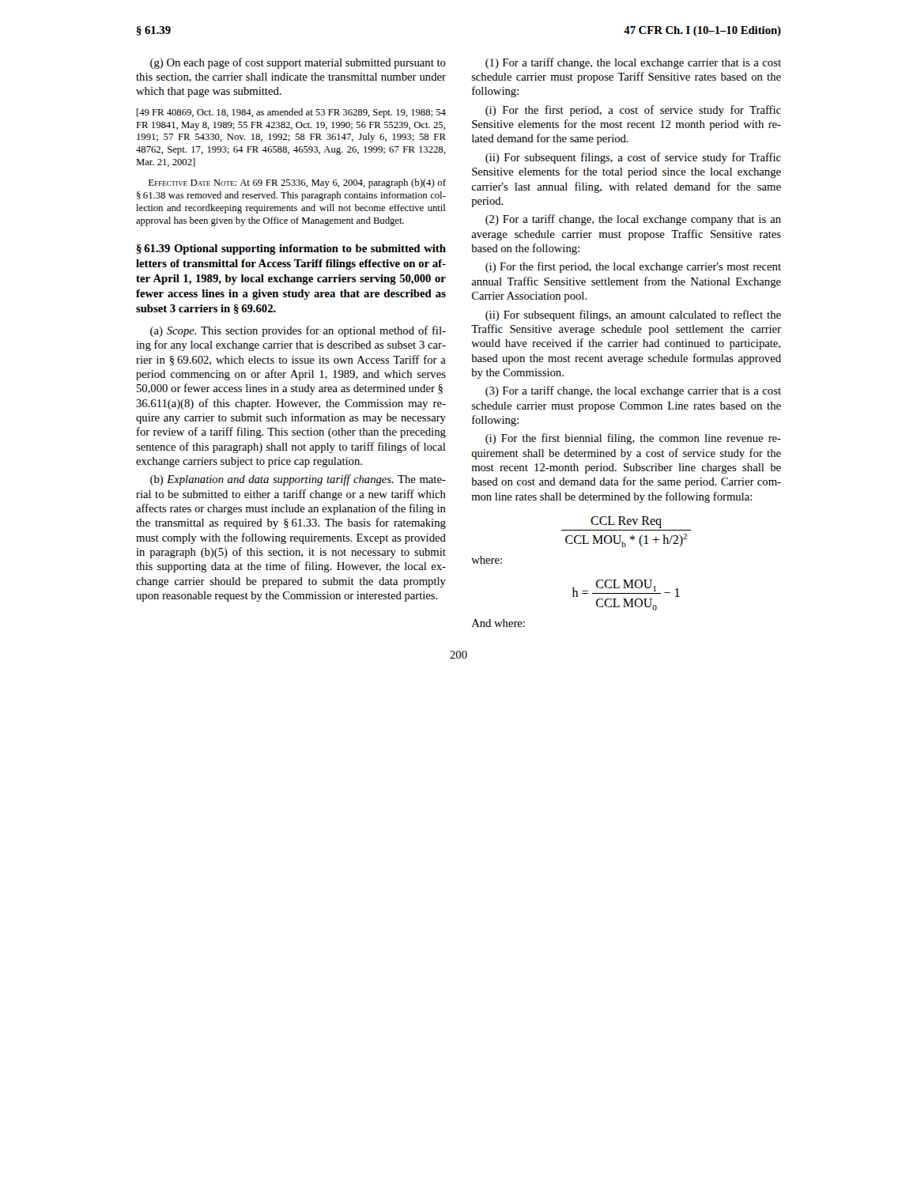§ 61.39 47 CFR Ch. I (10–1–10 Edition)
(g) On each page of cost support material submitted pursuant to this section, the carrier shall indicate the transmittal number under which that page was submitted.
[49 FR 40869, Oct. 18, 1984, as amended at 53 FR 36289, Sept. 19, 1988; 54 FR 19841, May 8, 1989; 55 FR 42382, Oct. 19, 1990; 56 FR 55239, Oct. 25, 1991; 57 FR 54330, Nov. 18, 1992; 58 FR 36147, July 6, 1993; 58 FR 48762, Sept. 17, 1993; 64 FR 46588, 46593, Aug. 26, 1999; 67 FR 13228, Mar. 21, 2002]
Effective Date Note: At 69 FR 25336, May 6, 2004, paragraph (b)(4) of § 61.38 was removed and reserved. This paragraph contains information collection and recordkeeping requirements and will not become effective until approval has been given by the Office of Management and Budget.
§ 61.39 Optional supporting information to be submitted with letters of transmittal for Access Tariff filings effective on or after April 1, 1989, by local exchange carriers serving 50,000 or fewer access lines in a given study area that are described as subset 3 carriers in § 69.602.
(a) Scope. This section provides for an optional method of filing for any local exchange carrier that is described as subset 3 carrier in § 69.602, which elects to issue its own Access Tariff for a period commencing on or after April 1, 1989, and which serves 50,000 or fewer access lines in a study area as determined under § 36.611(a)(8) of this chapter. However, the Commission may require any carrier to submit such information as may be necessary for review of a tariff filing. This section (other than the preceding sentence of this paragraph) shall not apply to tariff filings of local exchange carriers subject to price cap regulation.
(b) Explanation and data supporting tariff changes. The material to be submitted to either a tariff change or a new tariff which affects rates or charges must include an explanation of the filing in the transmittal as required by § 61.33. The basis for ratemaking must comply with the following requirements. Except as provided in paragraph (b)(5) of this section, it is not necessary to submit this supporting data at the time of filing. However, the local exchange carrier should be prepared to submit the data promptly upon reasonable request by the Commission or interested parties.
(1) For a tariff change, the local exchange carrier that is a cost schedule carrier must propose Tariff Sensitive rates based on the following:
(i) For the first period, a cost of service study for Traffic Sensitive elements for the most recent 12 month period with related demand for the same period.
(ii) For subsequent filings, a cost of service study for Traffic Sensitive elements for the total period since the local exchange carrier's last annual filing, with related demand for the same period.
(2) For a tariff change, the local exchange company that is an average schedule carrier must propose Traffic Sensitive rates based on the following:
(i) For the first period, the local exchange carrier's most recent annual Traffic Sensitive settlement from the National Exchange Carrier Association pool.
(ii) For subsequent filings, an amount calculated to reflect the Traffic Sensitive average schedule pool settlement the carrier would have received if the carrier had continued to participate, based upon the most recent average schedule formulas approved by the Commission.
(3) For a tariff change, the local exchange carrier that is a cost schedule carrier must propose Common Line rates based on the following:
(i) For the first biennial filing, the common line revenue requirement shall be determined by a cost of service study for the most recent 12-month period. Subscriber line charges shall be based on cost and demand data for the same period. Carrier common line rates shall be determined by the following formula:
CCL Rev Req CCL MOUb * (1 + h/2)2
where:
h = CCL MOU1 CCL MOU0 − 1
And where:
200